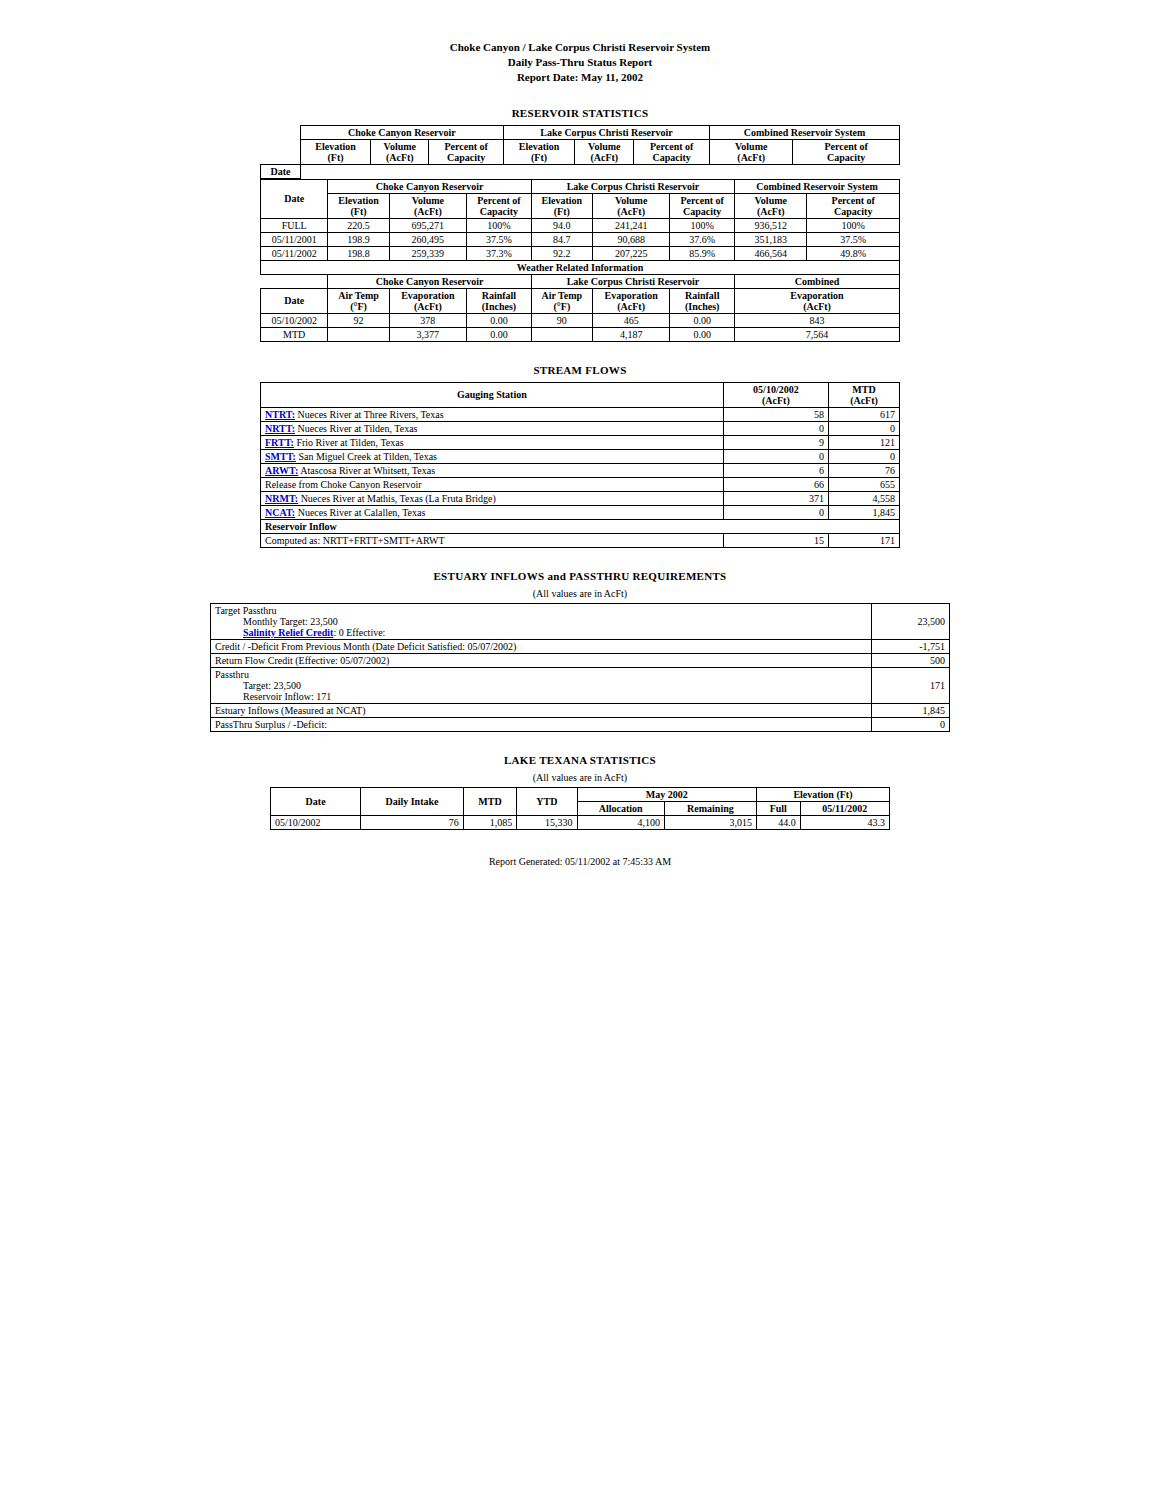Choke Canyon / Lake Corpus Christi Reservoir System
Daily Pass-Thru Status Report
Report Date: May 11, 2002
RESERVOIR STATISTICS
| | Choke Canyon Reservoir | Lake Corpus Christi Reservoir | Combined Reservoir System |
| Elevation (Ft) | Volume (AcFt) | Percent of Capacity | Elevation (Ft) | Volume (AcFt) | Percent of Capacity | Volume (AcFt) | Percent of Capacity |
| Date | |
| Date | Choke Canyon Reservoir | Lake Corpus Christi Reservoir | Combined Reservoir System |
| --- | --- | --- | --- |
| Elevation (Ft) | Volume (AcFt) | Percent of Capacity | Elevation (Ft) | Volume (AcFt) | Percent of Capacity | Volume (AcFt) | Percent of Capacity |
| FULL | 220.5 | 695,271 | 100% | 94.0 | 241,241 | 100% | 936,512 | 100% |
| 05/11/2001 | 198.9 | 260,495 | 37.5% | 84.7 | 90,688 | 37.6% | 351,183 | 37.5% |
| 05/11/2002 | 198.8 | 259,339 | 37.3% | 92.2 | 207,225 | 85.9% | 466,564 | 49.8% |
| Weather Related Information |
| | Choke Canyon Reservoir | Lake Corpus Christi Reservoir | Combined |
| Date | Air Temp (°F) | Evaporation (AcFt) | Rainfall (Inches) | Air Temp (°F) | Evaporation (AcFt) | Rainfall (Inches) | Evaporation (AcFt) |
| 05/10/2002 | 92 | 378 | 0.00 | 90 | 465 | 0.00 | 843 |
| MTD | | 3,377 | 0.00 | | 4,187 | 0.00 | 7,564 |
STREAM FLOWS
| Gauging Station | 05/10/2002 (AcFt) | MTD (AcFt) |
| --- | --- | --- |
| NTRT: Nueces River at Three Rivers, Texas | 58 | 617 |
| NRTT: Nueces River at Tilden, Texas | 0 | 0 |
| FRTT: Frio River at Tilden, Texas | 9 | 121 |
| SMTT: San Miguel Creek at Tilden, Texas | 0 | 0 |
| ARWT: Atascosa River at Whitsett, Texas | 6 | 76 |
| Release from Choke Canyon Reservoir | 66 | 655 |
| NRMT: Nueces River at Mathis, Texas (La Fruta Bridge) | 371 | 4,558 |
| NCAT: Nueces River at Calallen, Texas | 0 | 1,845 |
| Reservoir Inflow |
| Computed as: NRTT+FRTT+SMTT+ARWT | 15 | 171 |
ESTUARY INFLOWS and PASSTHRU REQUIREMENTS
(All values are in AcFt)
| Target Passthru Monthly Target: 23,500 Salinity Relief Credit : 0 Effective: | 23,500 |
| Credit / -Deficit From Previous Month (Date Deficit Satisfied: 05/07/2002) | -1,751 |
| Return Flow Credit (Effective: 05/07/2002) | 500 |
| Passthru Target: 23,500 Reservoir Inflow: 171 | 171 |
| Estuary Inflows (Measured at NCAT) | 1,845 |
| PassThru Surplus / -Deficit: | 0 |
LAKE TEXANA STATISTICS
(All values are in AcFt)
| Date | Daily Intake | MTD | YTD | May 2002 | Elevation (Ft) |
| --- | --- | --- | --- | --- | --- |
| Allocation | Remaining | Full | 05/11/2002 |
| 05/10/2002 | 76 | 1,085 | 15,330 | 4,100 | 3,015 | 44.0 | 43.3 |
Report Generated: 05/11/2002 at 7:45:33 AM